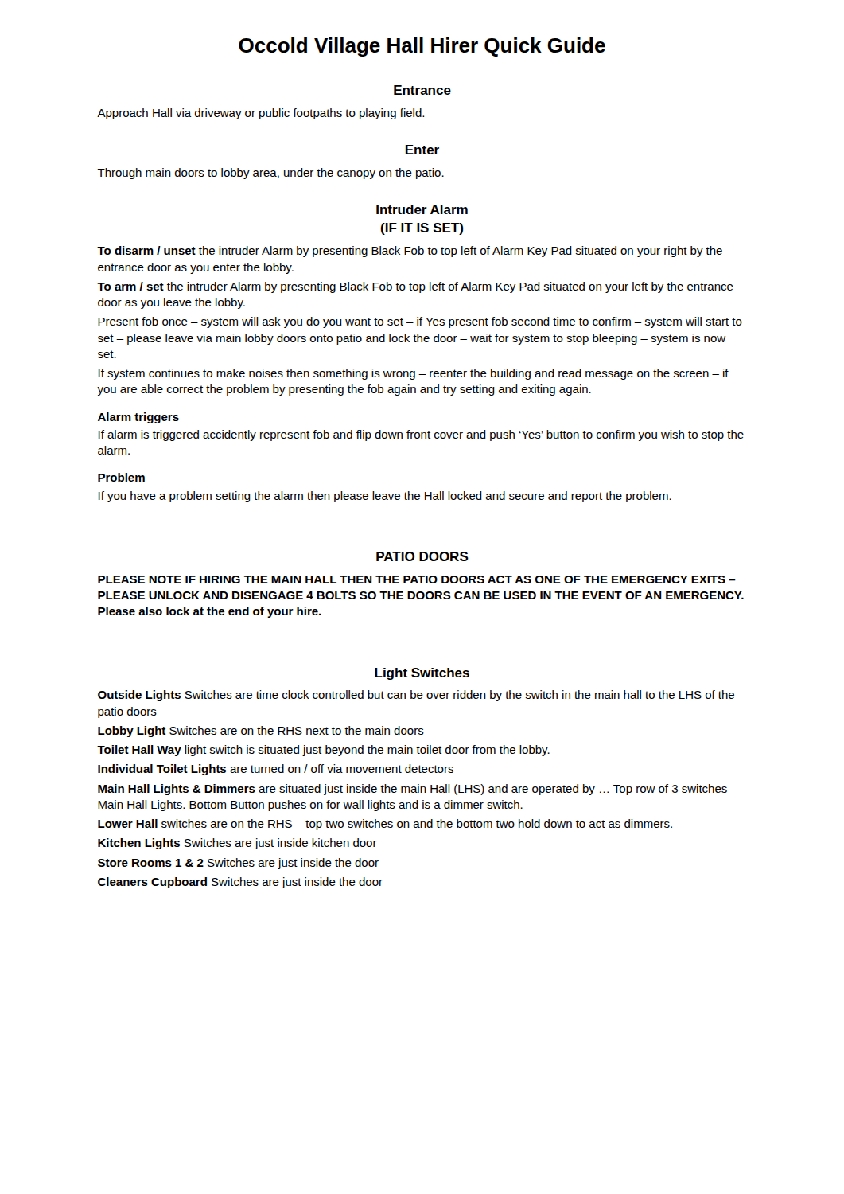Occold Village Hall Hirer Quick Guide
Entrance
Approach Hall via driveway or public footpaths to playing field.
Enter
Through main doors to lobby area, under the canopy on the patio.
Intruder Alarm
(IF IT IS SET)
To disarm / unset the intruder Alarm by presenting Black Fob to top left of Alarm Key Pad situated on your right by the entrance door as you enter the lobby.
To arm / set the intruder Alarm by presenting Black Fob to top left of Alarm Key Pad situated on your left by the entrance door as you leave the lobby.
Present fob once – system will ask you do you want to set – if Yes present fob second time to confirm – system will start to set – please leave via main lobby doors onto patio and lock the door – wait for system to stop bleeping – system is now set.
If system continues to make noises then something is wrong – reenter the building and read message on the screen – if you are able correct the problem by presenting the fob again and try setting and exiting again.
Alarm triggers
If alarm is triggered accidently represent fob and flip down front cover and push ‘Yes’ button to confirm you wish to stop the alarm.
Problem
If you have a problem setting the alarm then please leave the Hall locked and secure and report the problem.
PATIO DOORS
PLEASE NOTE IF HIRING THE MAIN HALL THEN THE PATIO DOORS ACT AS ONE OF THE EMERGENCY EXITS – PLEASE UNLOCK AND DISENGAGE 4 BOLTS SO THE DOORS CAN BE USED IN THE EVENT OF AN EMERGENCY. Please also lock at the end of your hire.
Light Switches
Outside Lights Switches are time clock controlled but can be over ridden by the switch in the main hall to the LHS of the patio doors
Lobby Light Switches are on the RHS next to the main doors
Toilet Hall Way light switch is situated just beyond the main toilet door from the lobby.
Individual Toilet Lights are turned on / off via movement detectors
Main Hall Lights & Dimmers are situated just inside the main Hall (LHS) and are operated by … Top row of 3 switches – Main Hall Lights. Bottom Button pushes on for wall lights and is a dimmer switch.
Lower Hall switches are on the RHS – top two switches on and the bottom two hold down to act as dimmers.
Kitchen Lights Switches are just inside kitchen door
Store Rooms 1 & 2 Switches are just inside the door
Cleaners Cupboard Switches are just inside the door